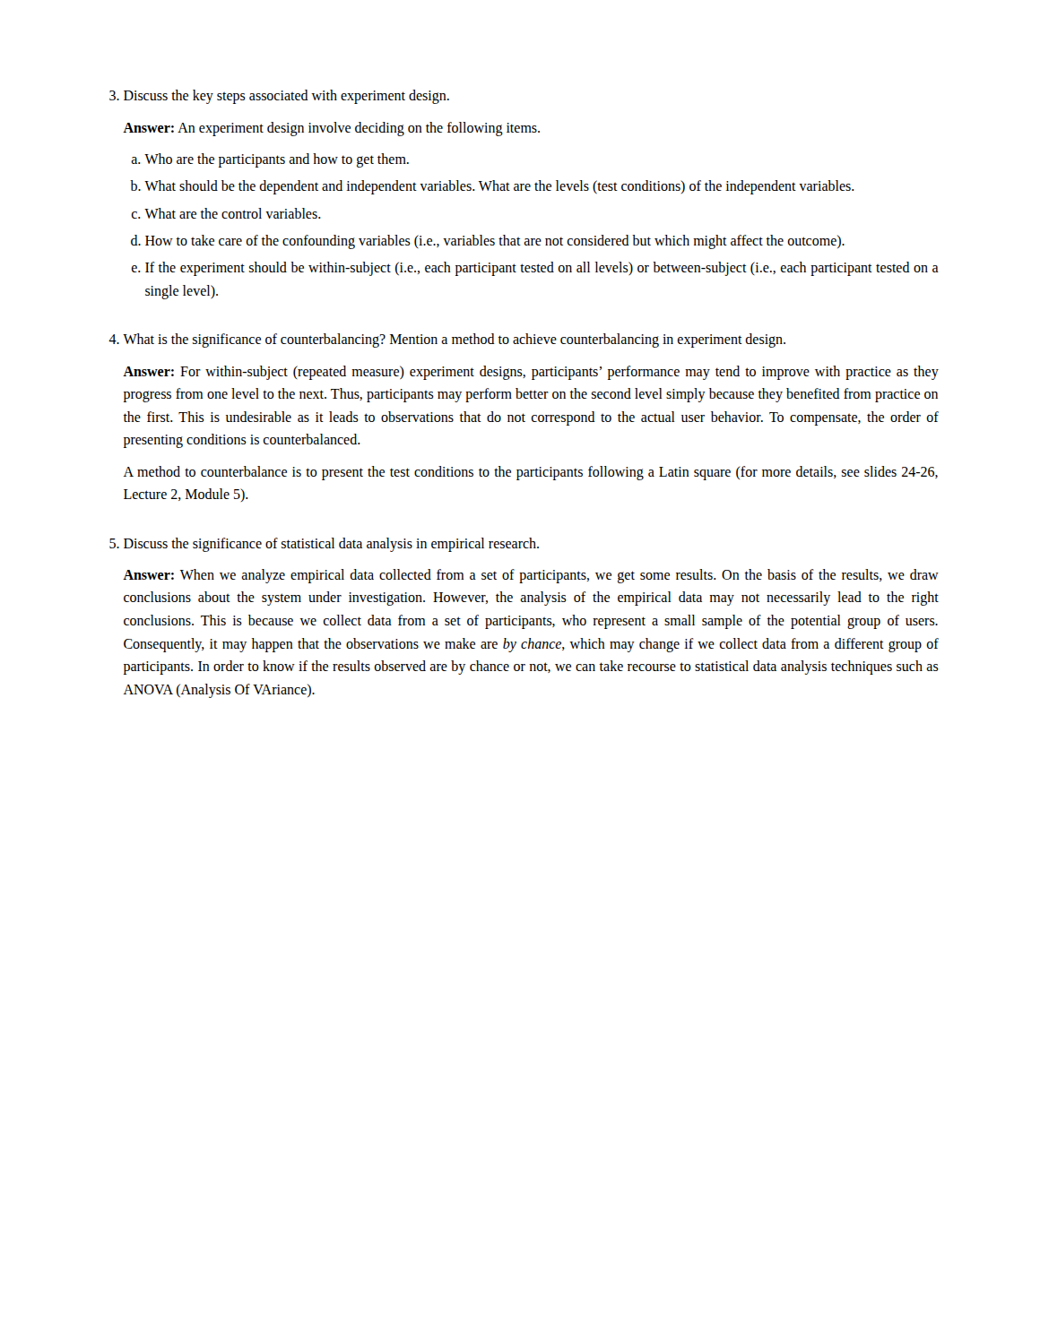Discuss the key steps associated with experiment design.
Answer: An experiment design involve deciding on the following items.
Who are the participants and how to get them.
What should be the dependent and independent variables. What are the levels (test conditions) of the independent variables.
What are the control variables.
How to take care of the confounding variables (i.e., variables that are not considered but which might affect the outcome).
If the experiment should be within-subject (i.e., each participant tested on all levels) or between-subject (i.e., each participant tested on a single level).
What is the significance of counterbalancing? Mention a method to achieve counterbalancing in experiment design.
Answer: For within-subject (repeated measure) experiment designs, participants’ performance may tend to improve with practice as they progress from one level to the next. Thus, participants may perform better on the second level simply because they benefited from practice on the first. This is undesirable as it leads to observations that do not correspond to the actual user behavior. To compensate, the order of presenting conditions is counterbalanced.
A method to counterbalance is to present the test conditions to the participants following a Latin square (for more details, see slides 24-26, Lecture 2, Module 5).
Discuss the significance of statistical data analysis in empirical research.
Answer: When we analyze empirical data collected from a set of participants, we get some results. On the basis of the results, we draw conclusions about the system under investigation. However, the analysis of the empirical data may not necessarily lead to the right conclusions. This is because we collect data from a set of participants, who represent a small sample of the potential group of users. Consequently, it may happen that the observations we make are by chance, which may change if we collect data from a different group of participants. In order to know if the results observed are by chance or not, we can take recourse to statistical data analysis techniques such as ANOVA (Analysis Of VAriance).